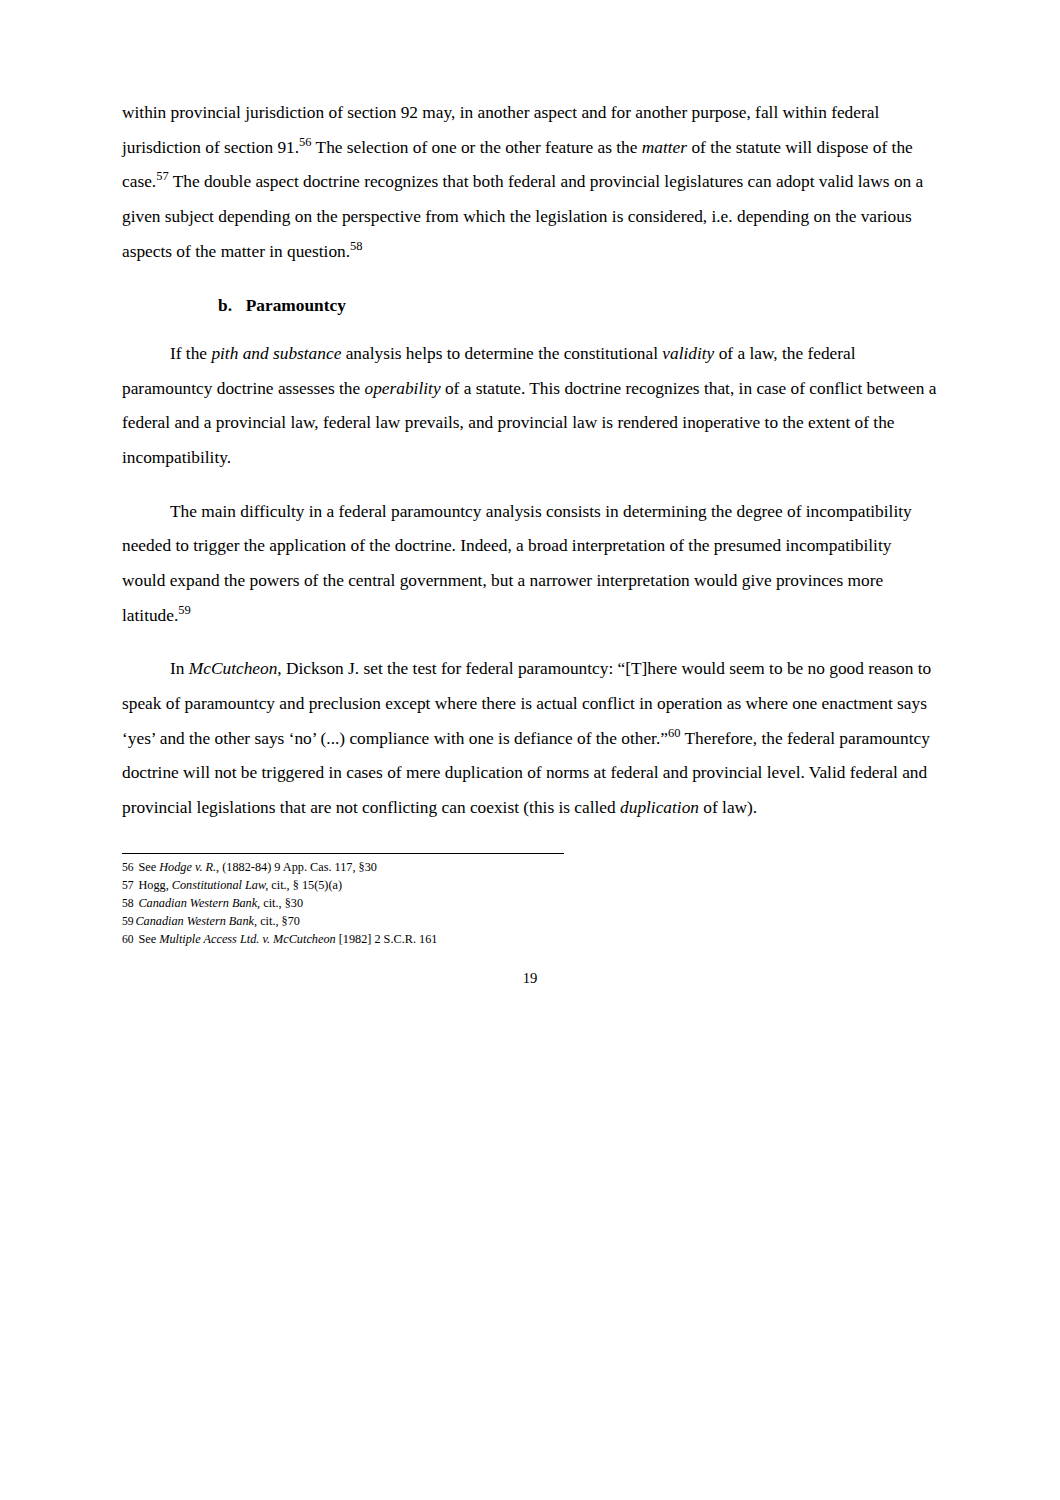within provincial jurisdiction of section 92 may, in another aspect and for another purpose, fall within federal jurisdiction of section 91.56 The selection of one or the other feature as the matter of the statute will dispose of the case.57 The double aspect doctrine recognizes that both federal and provincial legislatures can adopt valid laws on a given subject depending on the perspective from which the legislation is considered, i.e. depending on the various aspects of the matter in question.58
b. Paramountcy
If the pith and substance analysis helps to determine the constitutional validity of a law, the federal paramountcy doctrine assesses the operability of a statute. This doctrine recognizes that, in case of conflict between a federal and a provincial law, federal law prevails, and provincial law is rendered inoperative to the extent of the incompatibility.
The main difficulty in a federal paramountcy analysis consists in determining the degree of incompatibility needed to trigger the application of the doctrine. Indeed, a broad interpretation of the presumed incompatibility would expand the powers of the central government, but a narrower interpretation would give provinces more latitude.59
In McCutcheon, Dickson J. set the test for federal paramountcy: “[T]here would seem to be no good reason to speak of paramountcy and preclusion except where there is actual conflict in operation as where one enactment says ‘yes’ and the other says ‘no’ (...) compliance with one is defiance of the other.”60 Therefore, the federal paramountcy doctrine will not be triggered in cases of mere duplication of norms at federal and provincial level. Valid federal and provincial legislations that are not conflicting can coexist (this is called duplication of law).
56 See Hodge v. R., (1882-84) 9 App. Cas. 117, §30
57 Hogg, Constitutional Law, cit., § 15(5)(a)
58 Canadian Western Bank, cit., §30
59Canadian Western Bank, cit., §70
60 See Multiple Access Ltd. v. McCutcheon [1982] 2 S.C.R. 161
19